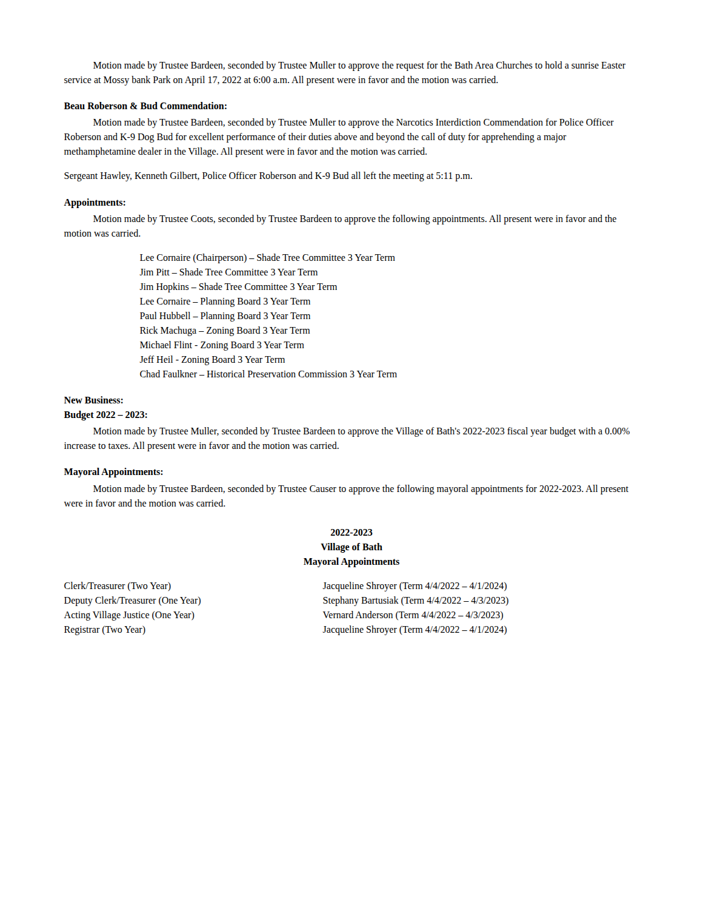Motion made by Trustee Bardeen, seconded by Trustee Muller to approve the request for the Bath Area Churches to hold a sunrise Easter service at Mossy bank Park on April 17, 2022 at 6:00 a.m. All present were in favor and the motion was carried.
Beau Roberson & Bud Commendation:
Motion made by Trustee Bardeen, seconded by Trustee Muller to approve the Narcotics Interdiction Commendation for Police Officer Roberson and K-9 Dog Bud for excellent performance of their duties above and beyond the call of duty for apprehending a major methamphetamine dealer in the Village. All present were in favor and the motion was carried.
Sergeant Hawley, Kenneth Gilbert, Police Officer Roberson and K-9 Bud all left the meeting at 5:11 p.m.
Appointments:
Motion made by Trustee Coots, seconded by Trustee Bardeen to approve the following appointments. All present were in favor and the motion was carried.
Lee Cornaire (Chairperson) – Shade Tree Committee 3 Year Term
Jim Pitt – Shade Tree Committee 3 Year Term
Jim Hopkins – Shade Tree Committee 3 Year Term
Lee Cornaire – Planning Board 3 Year Term
Paul Hubbell – Planning Board 3 Year Term
Rick Machuga – Zoning Board 3 Year Term
Michael Flint - Zoning Board 3 Year Term
Jeff Heil - Zoning Board 3 Year Term
Chad Faulkner – Historical Preservation Commission 3 Year Term
New Business:
Budget 2022 – 2023:
Motion made by Trustee Muller, seconded by Trustee Bardeen to approve the Village of Bath's 2022-2023 fiscal year budget with a 0.00% increase to taxes. All present were in favor and the motion was carried.
Mayoral Appointments:
Motion made by Trustee Bardeen, seconded by Trustee Causer to approve the following mayoral appointments for 2022-2023. All present were in favor and the motion was carried.
2022-2023
Village of Bath
Mayoral Appointments
| Clerk/Treasurer (Two Year) | Jacqueline Shroyer (Term 4/4/2022 – 4/1/2024) |
| Deputy Clerk/Treasurer (One Year) | Stephany Bartusiak (Term 4/4/2022 – 4/3/2023) |
| Acting Village Justice (One Year) | Vernard Anderson (Term 4/4/2022 – 4/3/2023) |
| Registrar (Two Year) | Jacqueline Shroyer (Term 4/4/2022 – 4/1/2024) |